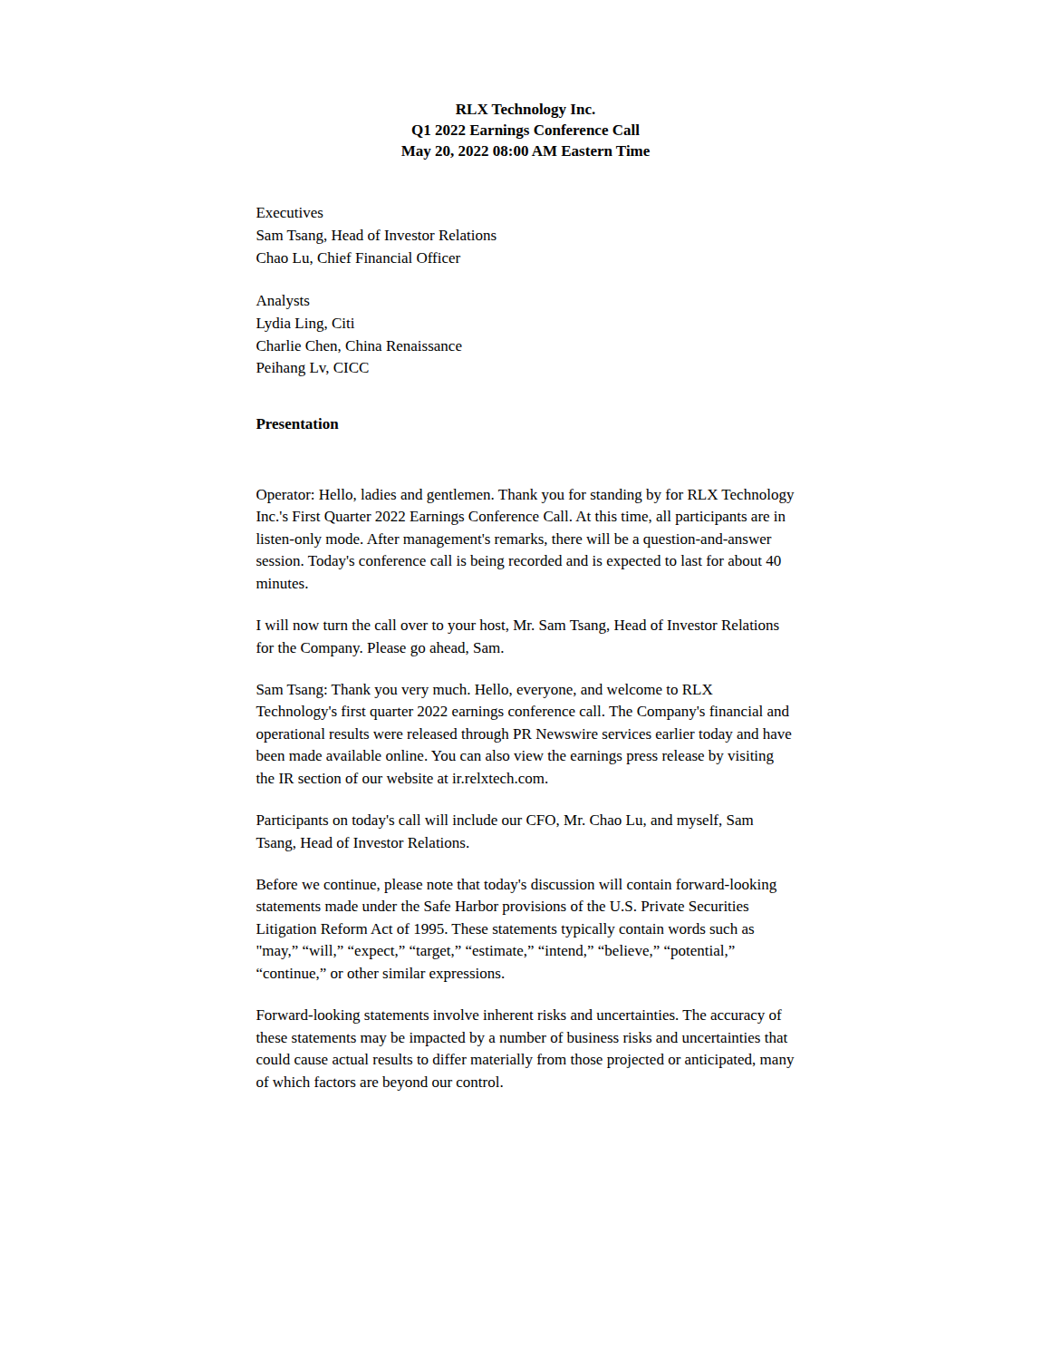RLX Technology Inc. Q1 2022 Earnings Conference Call May 20, 2022 08:00 AM Eastern Time
Executives
Sam Tsang, Head of Investor Relations
Chao Lu, Chief Financial Officer
Analysts
Lydia Ling, Citi
Charlie Chen, China Renaissance
Peihang Lv, CICC
Presentation
Operator: Hello, ladies and gentlemen. Thank you for standing by for RLX Technology Inc.'s First Quarter 2022 Earnings Conference Call. At this time, all participants are in listen-only mode. After management's remarks, there will be a question-and-answer session. Today's conference call is being recorded and is expected to last for about 40 minutes.
I will now turn the call over to your host, Mr. Sam Tsang, Head of Investor Relations for the Company. Please go ahead, Sam.
Sam Tsang: Thank you very much. Hello, everyone, and welcome to RLX Technology's first quarter 2022 earnings conference call. The Company's financial and operational results were released through PR Newswire services earlier today and have been made available online. You can also view the earnings press release by visiting the IR section of our website at ir.relxtech.com.
Participants on today's call will include our CFO, Mr. Chao Lu, and myself, Sam Tsang, Head of Investor Relations.
Before we continue, please note that today's discussion will contain forward-looking statements made under the Safe Harbor provisions of the U.S. Private Securities Litigation Reform Act of 1995. These statements typically contain words such as "may,” “will,” “expect,” “target,” “estimate,” “intend,” “believe,” “potential,” “continue,” or other similar expressions.
Forward-looking statements involve inherent risks and uncertainties. The accuracy of these statements may be impacted by a number of business risks and uncertainties that could cause actual results to differ materially from those projected or anticipated, many of which factors are beyond our control.